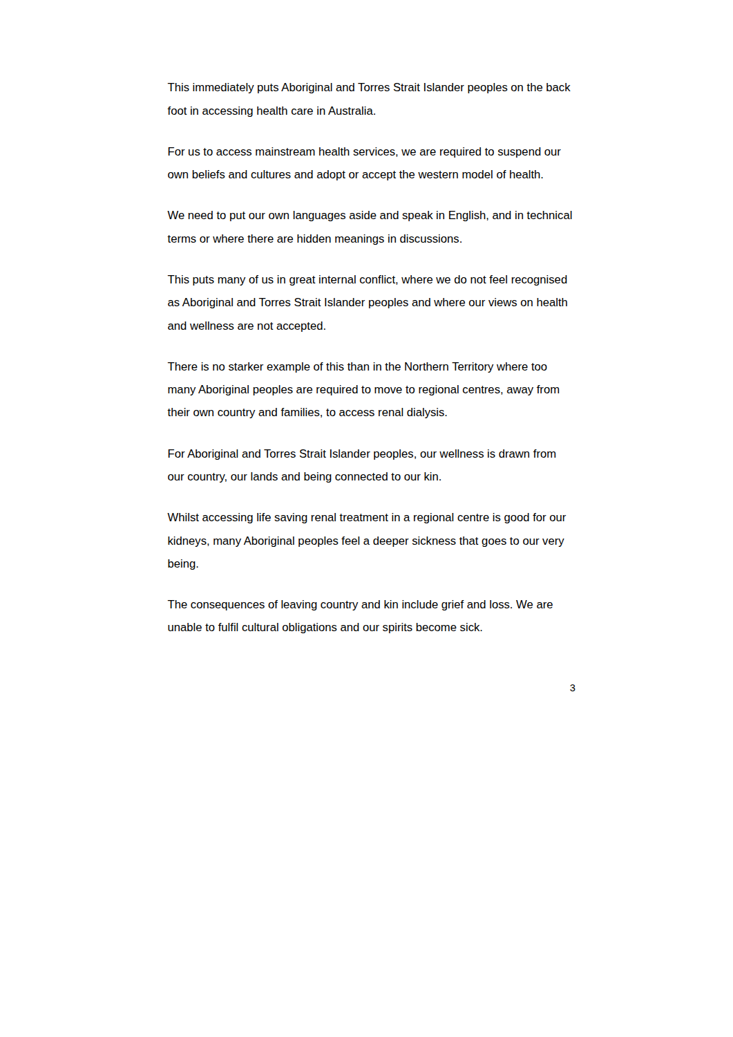This immediately puts Aboriginal and Torres Strait Islander peoples on the back foot in accessing health care in Australia.
For us to access mainstream health services, we are required to suspend our own beliefs and cultures and adopt or accept the western model of health.
We need to put our own languages aside and speak in English, and in technical terms or where there are hidden meanings in discussions.
This puts many of us in great internal conflict, where we do not feel recognised as Aboriginal and Torres Strait Islander peoples and where our views on health and wellness are not accepted.
There is no starker example of this than in the Northern Territory where too many Aboriginal peoples are required to move to regional centres, away from their own country and families, to access renal dialysis.
For Aboriginal and Torres Strait Islander peoples, our wellness is drawn from our country, our lands and being connected to our kin.
Whilst accessing life saving renal treatment in a regional centre is good for our kidneys, many Aboriginal peoples feel a deeper sickness that goes to our very being.
The consequences of leaving country and kin include grief and loss. We are unable to fulfil cultural obligations and our spirits become sick.
3